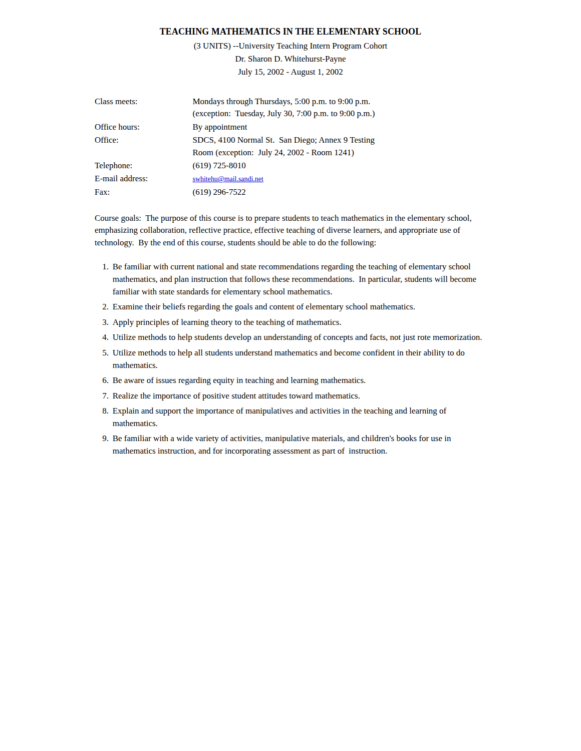TEACHING MATHEMATICS IN THE ELEMENTARY SCHOOL
(3 UNITS) --University Teaching Intern Program Cohort
Dr. Sharon D. Whitehurst-Payne
July 15, 2002 - August 1, 2002
Class meets:
Mondays through Thursdays, 5:00 p.m. to 9:00 p.m. (exception: Tuesday, July 30, 7:00 p.m. to 9:00 p.m.)
Office hours:
By appointment
Office:
SDCS, 4100 Normal St. San Diego; Annex 9 Testing Room (exception: July 24, 2002 - Room 1241)
Telephone:
(619) 725-8010
E-mail address:
swhitehu@mail.sandi.net
Fax:
(619) 296-7522
Course goals: The purpose of this course is to prepare students to teach mathematics in the elementary school, emphasizing collaboration, reflective practice, effective teaching of diverse learners, and appropriate use of technology. By the end of this course, students should be able to do the following:
Be familiar with current national and state recommendations regarding the teaching of elementary school mathematics, and plan instruction that follows these recommendations. In particular, students will become familiar with state standards for elementary school mathematics.
Examine their beliefs regarding the goals and content of elementary school mathematics.
Apply principles of learning theory to the teaching of mathematics.
Utilize methods to help students develop an understanding of concepts and facts, not just rote memorization.
Utilize methods to help all students understand mathematics and become confident in their ability to do mathematics.
Be aware of issues regarding equity in teaching and learning mathematics.
Realize the importance of positive student attitudes toward mathematics.
Explain and support the importance of manipulatives and activities in the teaching and learning of mathematics.
Be familiar with a wide variety of activities, manipulative materials, and children's books for use in mathematics instruction, and for incorporating assessment as part of instruction.